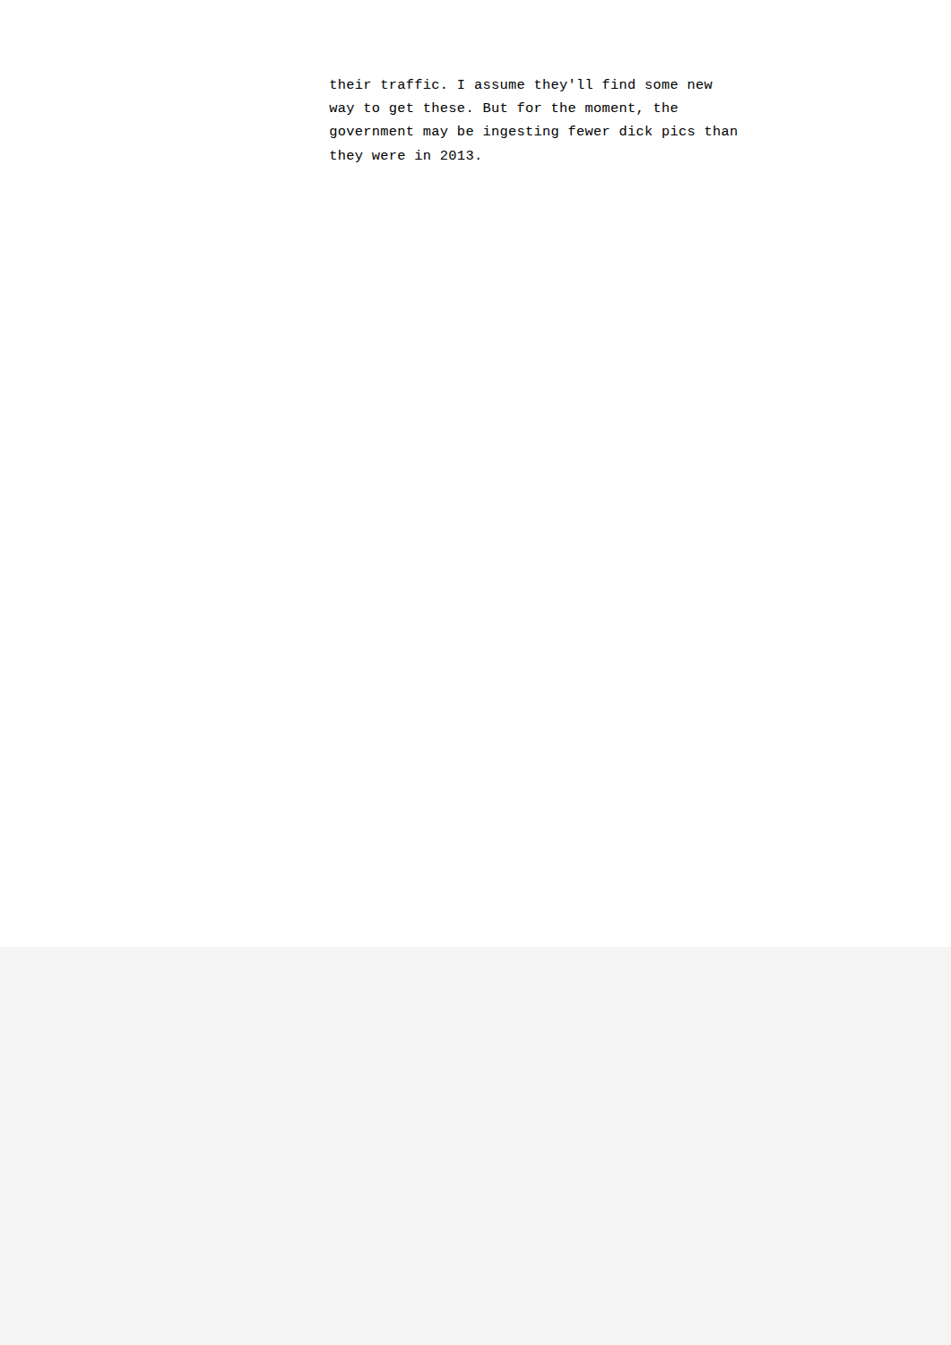their traffic. I assume they'll find some new way to get these. But for the moment, the government may be ingesting fewer dick pics than they were in 2013.